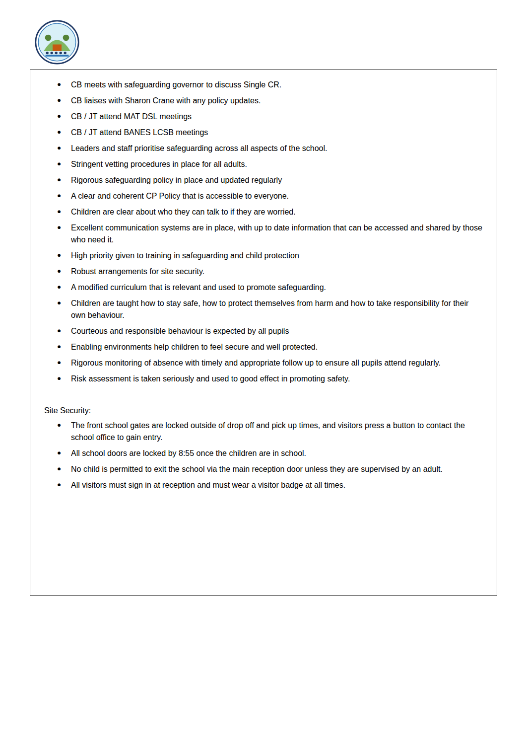CB meets with safeguarding governor to discuss Single CR.
CB liaises with Sharon Crane with any policy updates.
CB / JT attend MAT DSL meetings
CB / JT attend BANES LCSB meetings
Leaders and staff prioritise safeguarding across all aspects of the school.
Stringent vetting procedures in place for all adults.
Rigorous safeguarding policy in place and updated regularly
A clear and coherent CP Policy that is accessible to everyone.
Children are clear about who they can talk to if they are worried.
Excellent communication systems are in place, with up to date information that can be accessed and shared by those who need it.
High priority given to training in safeguarding and child protection
Robust arrangements for site security.
A modified curriculum that is relevant and used to promote safeguarding.
Children are taught how to stay safe, how to protect themselves from harm and how to take responsibility for their own behaviour.
Courteous and responsible behaviour is expected by all pupils
Enabling environments help children to feel secure and well protected.
Rigorous monitoring of absence with timely and appropriate follow up to ensure all pupils attend regularly.
Risk assessment is taken seriously and used to good effect in promoting safety.
Site Security:
The front school gates are locked outside of drop off and pick up times, and visitors press a button to contact the school office to gain entry.
All school doors are locked by 8:55 once the children are in school.
No child is permitted to exit the school via the main reception door unless they are supervised by an adult.
All visitors must sign in at reception and must wear a visitor badge at all times.